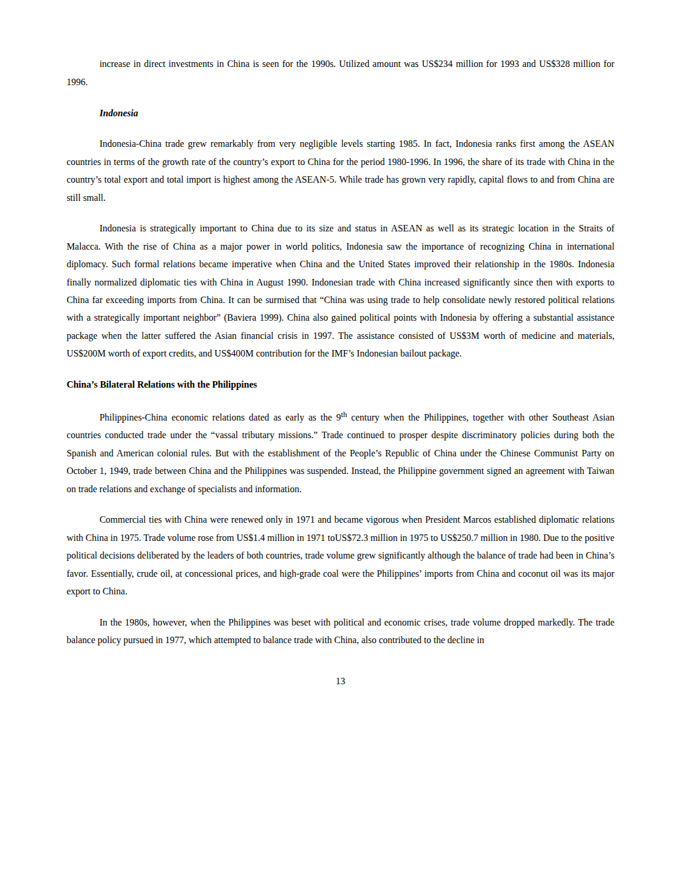increase in direct investments in China is seen for the 1990s. Utilized amount was US$234 million for 1993 and US$328 million for 1996.
Indonesia
Indonesia-China trade grew remarkably from very negligible levels starting 1985. In fact, Indonesia ranks first among the ASEAN countries in terms of the growth rate of the country’s export to China for the period 1980-1996. In 1996, the share of its trade with China in the country’s total export and total import is highest among the ASEAN-5. While trade has grown very rapidly, capital flows to and from China are still small.
Indonesia is strategically important to China due to its size and status in ASEAN as well as its strategic location in the Straits of Malacca. With the rise of China as a major power in world politics, Indonesia saw the importance of recognizing China in international diplomacy. Such formal relations became imperative when China and the United States improved their relationship in the 1980s. Indonesia finally normalized diplomatic ties with China in August 1990. Indonesian trade with China increased significantly since then with exports to China far exceeding imports from China. It can be surmised that “China was using trade to help consolidate newly restored political relations with a strategically important neighbor” (Baviera 1999). China also gained political points with Indonesia by offering a substantial assistance package when the latter suffered the Asian financial crisis in 1997. The assistance consisted of US$3M worth of medicine and materials, US$200M worth of export credits, and US$400M contribution for the IMF’s Indonesian bailout package.
China’s Bilateral Relations with the Philippines
Philippines-China economic relations dated as early as the 9th century when the Philippines, together with other Southeast Asian countries conducted trade under the “vassal tributary missions.” Trade continued to prosper despite discriminatory policies during both the Spanish and American colonial rules. But with the establishment of the People’s Republic of China under the Chinese Communist Party on October 1, 1949, trade between China and the Philippines was suspended. Instead, the Philippine government signed an agreement with Taiwan on trade relations and exchange of specialists and information.
Commercial ties with China were renewed only in 1971 and became vigorous when President Marcos established diplomatic relations with China in 1975. Trade volume rose from US$1.4 million in 1971 toUS$72.3 million in 1975 to US$250.7 million in 1980. Due to the positive political decisions deliberated by the leaders of both countries, trade volume grew significantly although the balance of trade had been in China’s favor. Essentially, crude oil, at concessional prices, and high-grade coal were the Philippines’ imports from China and coconut oil was its major export to China.
In the 1980s, however, when the Philippines was beset with political and economic crises, trade volume dropped markedly. The trade balance policy pursued in 1977, which attempted to balance trade with China, also contributed to the decline in
13